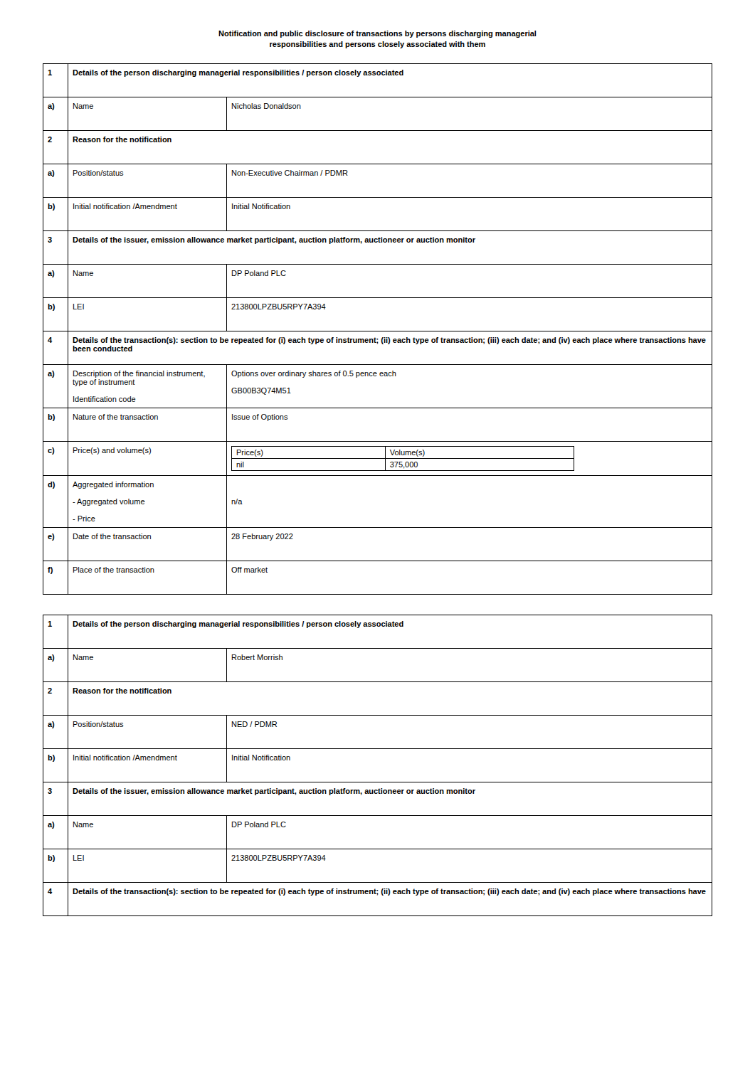Notification and public disclosure of transactions by persons discharging managerial
responsibilities and persons closely associated with them
| 1 | Details of the person discharging managerial responsibilities / person closely associated |
| a) | Name | Nicholas Donaldson |
| 2 | Reason for the notification |
| a) | Position/status | Non-Executive Chairman / PDMR |
| b) | Initial notification /Amendment | Initial Notification |
| 3 | Details of the issuer, emission allowance market participant, auction platform, auctioneer or auction monitor |
| a) | Name | DP Poland PLC |
| b) | LEI | 213800LPZBU5RPY7A394 |
| 4 | Details of the transaction(s): section to be repeated for (i) each type of instrument; (ii) each type of transaction; (iii) each date; and (iv) each place where transactions have been conducted |
| a) | Description of the financial instrument, type of instrument Identification code | Options over ordinary shares of 0.5 pence each GB00B3Q74M51 |
| b) | Nature of the transaction | Issue of Options |
| c) | Price(s) and volume(s) | / Price(s) / Volume(s) / / nil / 375,000 / |
| d) | Aggregated information - Aggregated volume - Price | n/a |
| e) | Date of the transaction | 28 February 2022 |
| f) | Place of the transaction | Off market |
| 1 | Details of the person discharging managerial responsibilities / person closely associated |
| a) | Name | Robert Morrish |
| 2 | Reason for the notification |
| a) | Position/status | NED / PDMR |
| b) | Initial notification /Amendment | Initial Notification |
| 3 | Details of the issuer, emission allowance market participant, auction platform, auctioneer or auction monitor |
| a) | Name | DP Poland PLC |
| b) | LEI | 213800LPZBU5RPY7A394 |
| 4 | Details of the transaction(s): section to be repeated for (i) each type of instrument; (ii) each type of transaction; (iii) each date; and (iv) each place where transactions have |